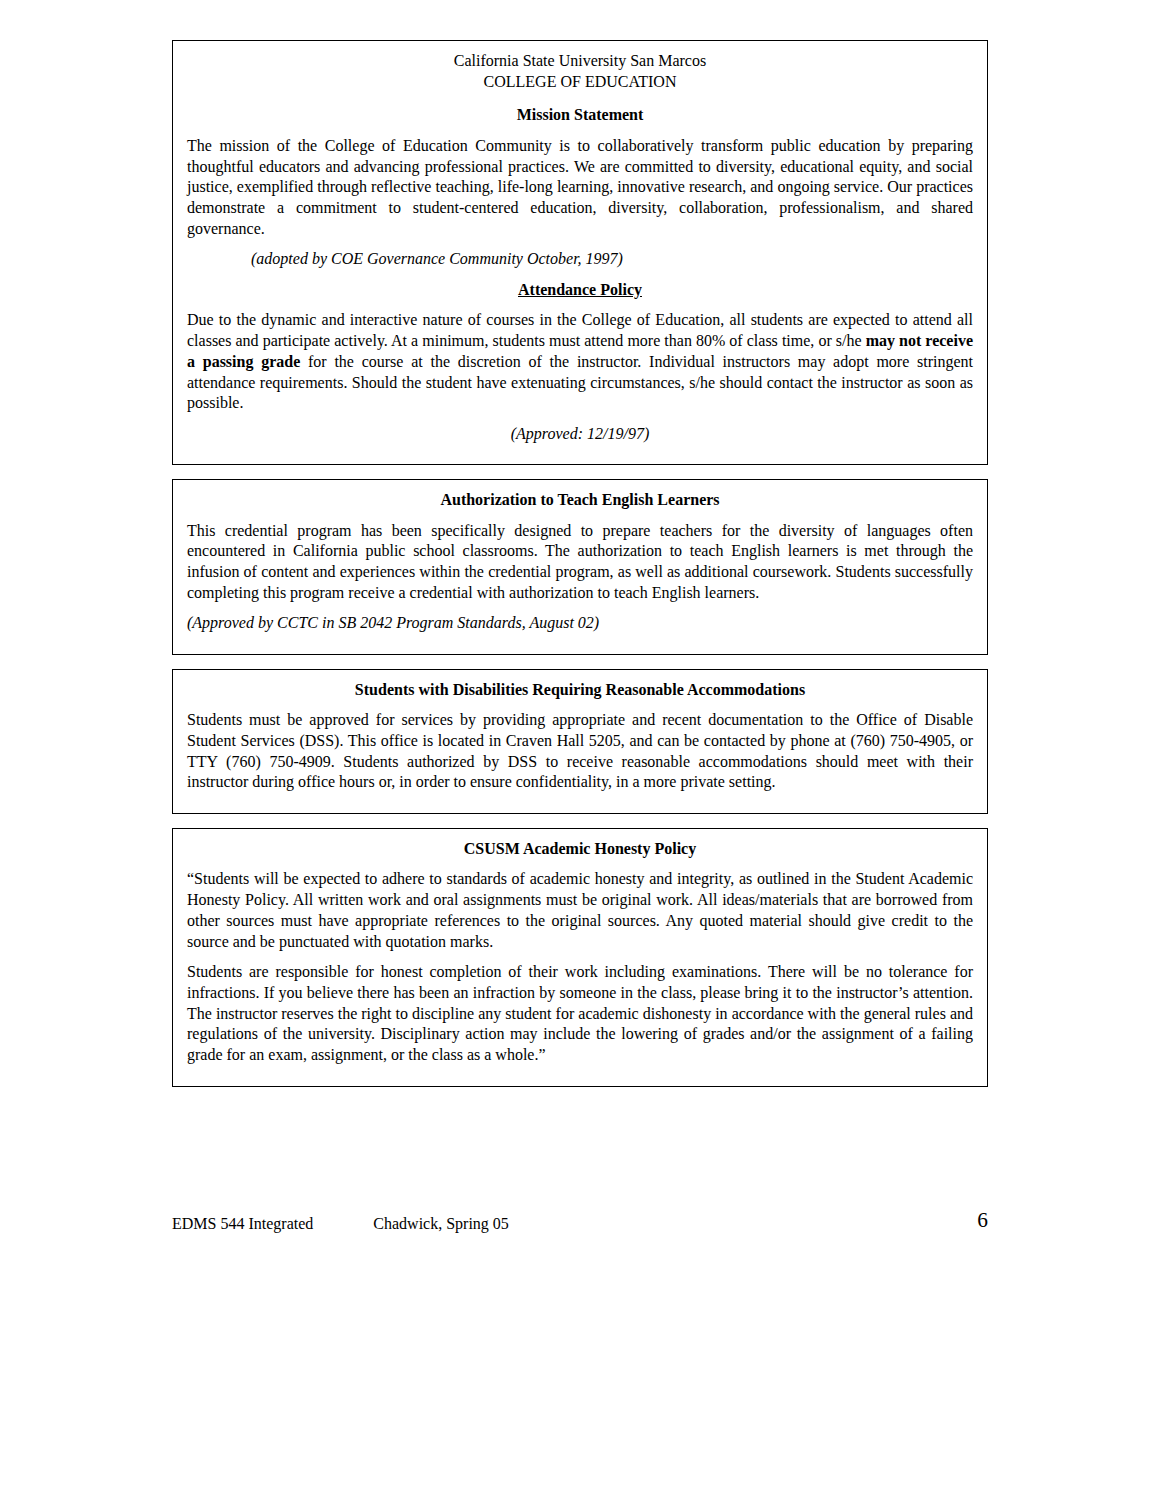California State University San Marcos
COLLEGE OF EDUCATION
Mission Statement
The mission of the College of Education Community is to collaboratively transform public education by preparing thoughtful educators and advancing professional practices. We are committed to diversity, educational equity, and social justice, exemplified through reflective teaching, life-long learning, innovative research, and ongoing service. Our practices demonstrate a commitment to student-centered education, diversity, collaboration, professionalism, and shared governance.
(adopted by COE Governance Community October, 1997)
Attendance Policy
Due to the dynamic and interactive nature of courses in the College of Education, all students are expected to attend all classes and participate actively. At a minimum, students must attend more than 80% of class time, or s/he may not receive a passing grade for the course at the discretion of the instructor. Individual instructors may adopt more stringent attendance requirements. Should the student have extenuating circumstances, s/he should contact the instructor as soon as possible.
(Approved: 12/19/97)
Authorization to Teach English Learners
This credential program has been specifically designed to prepare teachers for the diversity of languages often encountered in California public school classrooms. The authorization to teach English learners is met through the infusion of content and experiences within the credential program, as well as additional coursework. Students successfully completing this program receive a credential with authorization to teach English learners.
(Approved by CCTC in SB 2042 Program Standards, August 02)
Students with Disabilities Requiring Reasonable Accommodations
Students must be approved for services by providing appropriate and recent documentation to the Office of Disable Student Services (DSS). This office is located in Craven Hall 5205, and can be contacted by phone at (760) 750-4905, or TTY (760) 750-4909. Students authorized by DSS to receive reasonable accommodations should meet with their instructor during office hours or, in order to ensure confidentiality, in a more private setting.
CSUSM Academic Honesty Policy
“Students will be expected to adhere to standards of academic honesty and integrity, as outlined in the Student Academic Honesty Policy. All written work and oral assignments must be original work. All ideas/materials that are borrowed from other sources must have appropriate references to the original sources. Any quoted material should give credit to the source and be punctuated with quotation marks.
Students are responsible for honest completion of their work including examinations. There will be no tolerance for infractions. If you believe there has been an infraction by someone in the class, please bring it to the instructor’s attention. The instructor reserves the right to discipline any student for academic dishonesty in accordance with the general rules and regulations of the university. Disciplinary action may include the lowering of grades and/or the assignment of a failing grade for an exam, assignment, or the class as a whole.”
EDMS 544 Integrated Chadwick, Spring 05
6